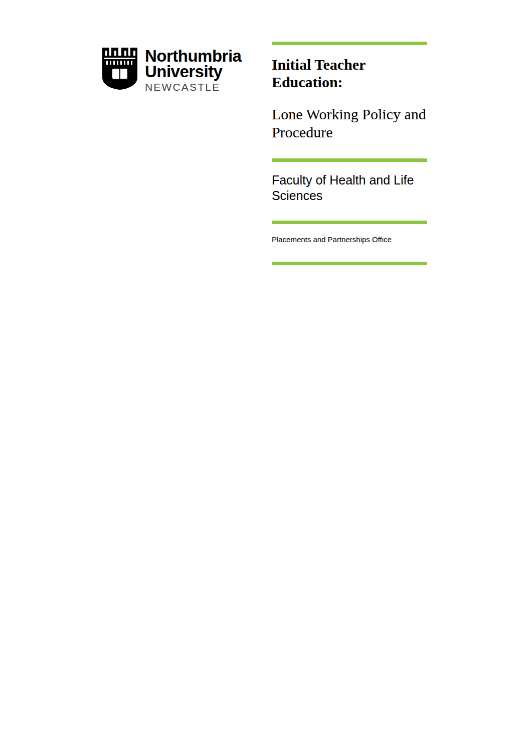Northumbria University NEWCASTLE
Initial Teacher Education:
Lone Working Policy and Procedure
Faculty of Health and Life Sciences
Placements and Partnerships Office